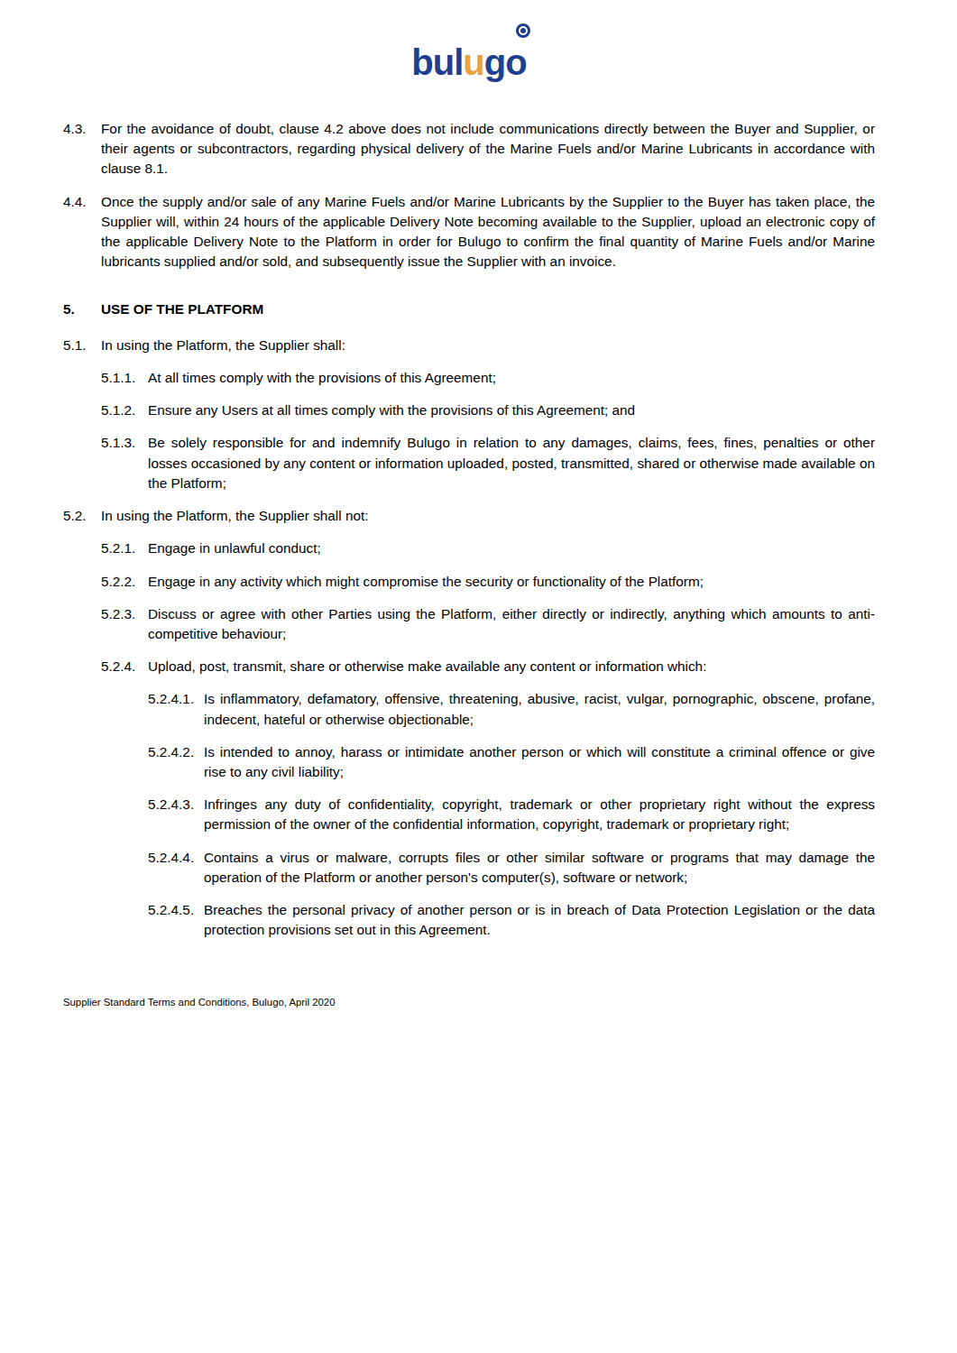bulugo
4.3.
For the avoidance of doubt, clause 4.2 above does not include communications directly between the Buyer and Supplier, or their agents or subcontractors, regarding physical delivery of the Marine Fuels and/or Marine Lubricants in accordance with clause 8.1.
4.4.
Once the supply and/or sale of any Marine Fuels and/or Marine Lubricants by the Supplier to the Buyer has taken place, the Supplier will, within 24 hours of the applicable Delivery Note becoming available to the Supplier, upload an electronic copy of the applicable Delivery Note to the Platform in order for Bulugo to confirm the final quantity of Marine Fuels and/or Marine lubricants supplied and/or sold, and subsequently issue the Supplier with an invoice.
5. USE OF THE PLATFORM
5.1.
In using the Platform, the Supplier shall:
5.1.1.
At all times comply with the provisions of this Agreement;
5.1.2.
Ensure any Users at all times comply with the provisions of this Agreement; and
5.1.3.
Be solely responsible for and indemnify Bulugo in relation to any damages, claims, fees, fines, penalties or other losses occasioned by any content or information uploaded, posted, transmitted, shared or otherwise made available on the Platform;
5.2.
In using the Platform, the Supplier shall not:
5.2.1.
Engage in unlawful conduct;
5.2.2.
Engage in any activity which might compromise the security or functionality of the Platform;
5.2.3.
Discuss or agree with other Parties using the Platform, either directly or indirectly, anything which amounts to anti-competitive behaviour;
5.2.4.
Upload, post, transmit, share or otherwise make available any content or information which:
5.2.4.1.
Is inflammatory, defamatory, offensive, threatening, abusive, racist, vulgar, pornographic, obscene, profane, indecent, hateful or otherwise objectionable;
5.2.4.2.
Is intended to annoy, harass or intimidate another person or which will constitute a criminal offence or give rise to any civil liability;
5.2.4.3.
Infringes any duty of confidentiality, copyright, trademark or other proprietary right without the express permission of the owner of the confidential information, copyright, trademark or proprietary right;
5.2.4.4.
Contains a virus or malware, corrupts files or other similar software or programs that may damage the operation of the Platform or another person's computer(s), software or network;
5.2.4.5.
Breaches the personal privacy of another person or is in breach of Data Protection Legislation or the data protection provisions set out in this Agreement.
Supplier Standard Terms and Conditions, Bulugo, April 2020